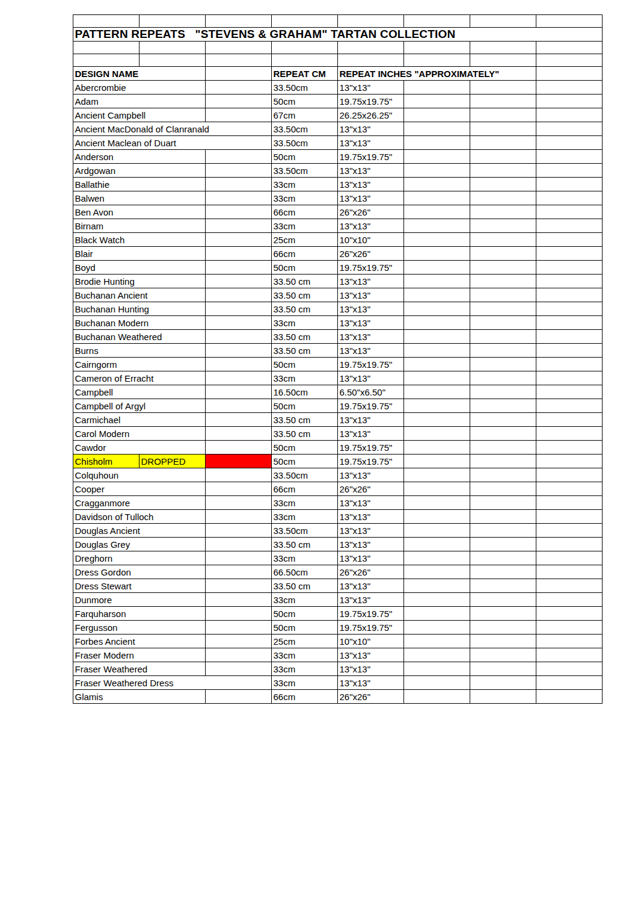| PATTERN REPEATS "STEVENS & GRAHAM" TARTAN COLLECTION |
| DESIGN NAME | | REPEAT CM | REPEAT INCHES "APPROXIMATELY" | |
| Abercrombie | | 33.50cm | 13"x13" | | | |
| Adam | | 50cm | 19.75x19.75" | | | |
| Ancient Campbell | | 67cm | 26.25x26.25" | | | |
| Ancient MacDonald of Clanranald | 33.50cm | 13"x13" | | | |
| Ancient Maclean of Duart | 33.50cm | 13"x13" | | | |
| Anderson | | 50cm | 19.75x19.75" | | | |
| Ardgowan | | 33.50cm | 13"x13" | | | |
| Ballathie | | 33cm | 13"x13" | | | |
| Balwen | | 33cm | 13"x13" | | | |
| Ben Avon | | 66cm | 26"x26" | | | |
| Birnam | | 33cm | 13"x13" | | | |
| Black Watch | | 25cm | 10"x10" | | | |
| Blair | | 66cm | 26"x26" | | | |
| Boyd | | 50cm | 19.75x19.75" | | | |
| Brodie Hunting | | 33.50 cm | 13"x13" | | | |
| Buchanan Ancient | | 33.50 cm | 13"x13" | | | |
| Buchanan Hunting | | 33.50 cm | 13"x13" | | | |
| Buchanan Modern | | 33cm | 13"x13" | | | |
| Buchanan Weathered | | 33.50 cm | 13"x13" | | | |
| Burns | | 33.50 cm | 13"x13" | | | |
| Cairngorm | | 50cm | 19.75x19.75" | | | |
| Cameron of Erracht | | 33cm | 13"x13" | | | |
| Campbell | | 16.50cm | 6.50"x6.50" | | | |
| Campbell of Argyl | | 50cm | 19.75x19.75" | | | |
| Carmichael | | 33.50 cm | 13"x13" | | | |
| Carol Modern | | 33.50 cm | 13"x13" | | | |
| Cawdor | | 50cm | 19.75x19.75" | | | |
| Chisholm | DROPPED | | 50cm | 19.75x19.75" | | | |
| Colquhoun | | 33.50cm | 13"x13" | | | |
| Cooper | | 66cm | 26"x26" | | | |
| Cragganmore | | 33cm | 13"x13" | | | |
| Davidson of Tulloch | | 33cm | 13"x13" | | | |
| Douglas Ancient | | 33.50cm | 13"x13" | | | |
| Douglas Grey | | 33.50 cm | 13"x13" | | | |
| Dreghorn | | 33cm | 13"x13" | | | |
| Dress Gordon | | 66.50cm | 26"x26" | | | |
| Dress Stewart | | 33.50 cm | 13"x13" | | | |
| Dunmore | | 33cm | 13"x13" | | | |
| Farquharson | | 50cm | 19.75x19.75" | | | |
| Fergusson | | 50cm | 19.75x19.75" | | | |
| Forbes Ancient | | 25cm | 10"x10" | | | |
| Fraser Modern | | 33cm | 13"x13" | | | |
| Fraser Weathered | | 33cm | 13"x13" | | | |
| Fraser Weathered Dress | 33cm | 13"x13" | | | |
| Glamis | | 66cm | 26"x26" | | | |